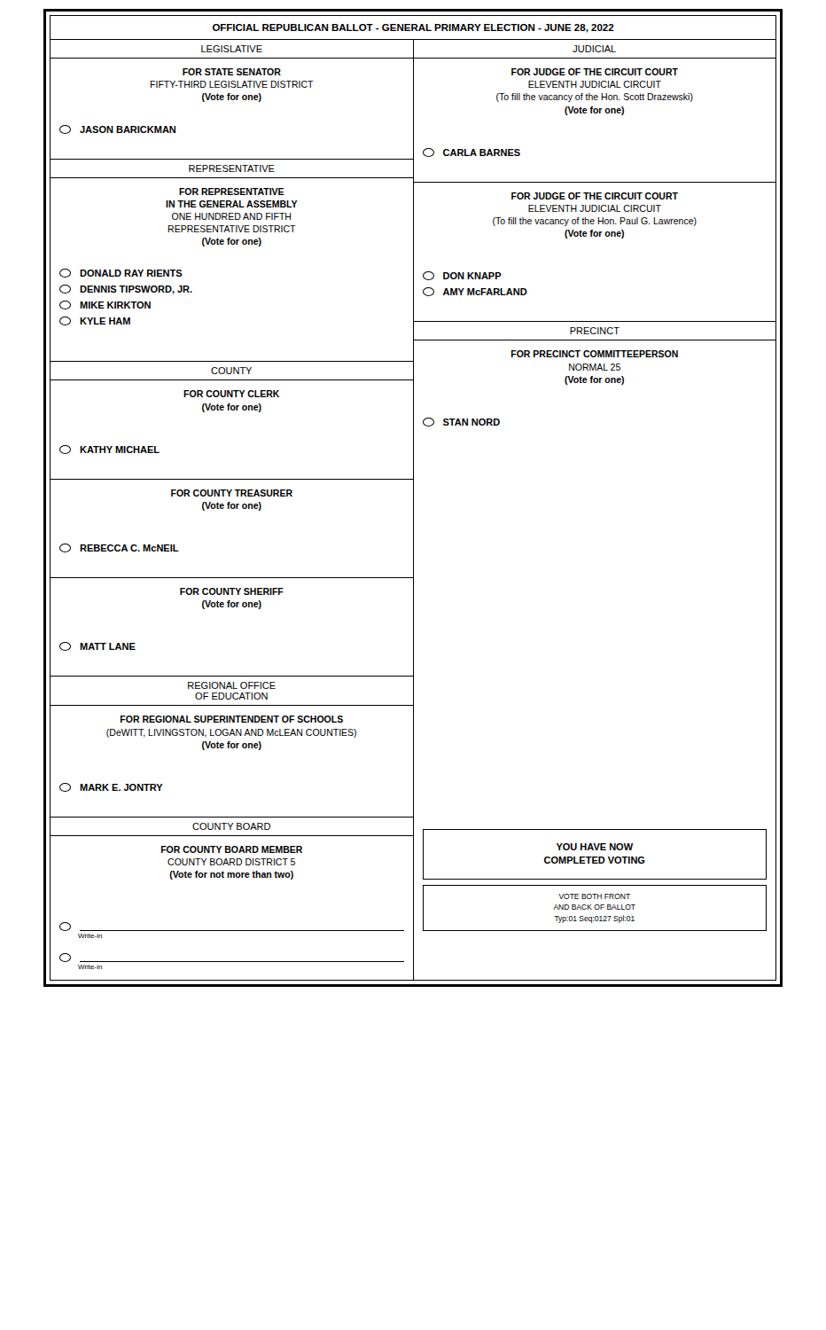OFFICIAL REPUBLICAN BALLOT - GENERAL PRIMARY ELECTION - JUNE 28, 2022
| LEGISLATIVE FOR STATE SENATOR FIFTY-THIRD LEGISLATIVE DISTRICT (Vote for one) JASON BARICKMAN REPRESENTATIVE FOR REPRESENTATIVE IN THE GENERAL ASSEMBLY ONE HUNDRED AND FIFTH REPRESENTATIVE DISTRICT (Vote for one) DONALD RAY RIENTS DENNIS TIPSWORD, JR. MIKE KIRKTON KYLE HAM COUNTY FOR COUNTY CLERK (Vote for one) KATHY MICHAEL FOR COUNTY TREASURER (Vote for one) REBECCA C. McNEIL FOR COUNTY SHERIFF (Vote for one) MATT LANE REGIONAL OFFICE OF EDUCATION FOR REGIONAL SUPERINTENDENT OF SCHOOLS (DeWITT, LIVINGSTON, LOGAN AND McLEAN COUNTIES) (Vote for one) MARK E. JONTRY COUNTY BOARD FOR COUNTY BOARD MEMBER COUNTY BOARD DISTRICT 5 (Vote for not more than two) Write-in Write-in | JUDICIAL FOR JUDGE OF THE CIRCUIT COURT ELEVENTH JUDICIAL CIRCUIT (To fill the vacancy of the Hon. Scott Drazewski) (Vote for one) CARLA BARNES FOR JUDGE OF THE CIRCUIT COURT ELEVENTH JUDICIAL CIRCUIT (To fill the vacancy of the Hon. Paul G. Lawrence) (Vote for one) DON KNAPP AMY McFARLAND PRECINCT FOR PRECINCT COMMITTEEPERSON NORMAL 25 (Vote for one) STAN NORD YOU HAVE NOW COMPLETED VOTING VOTE BOTH FRONT AND BACK OF BALLOT Typ:01 Seq:0127 Spl:01 |